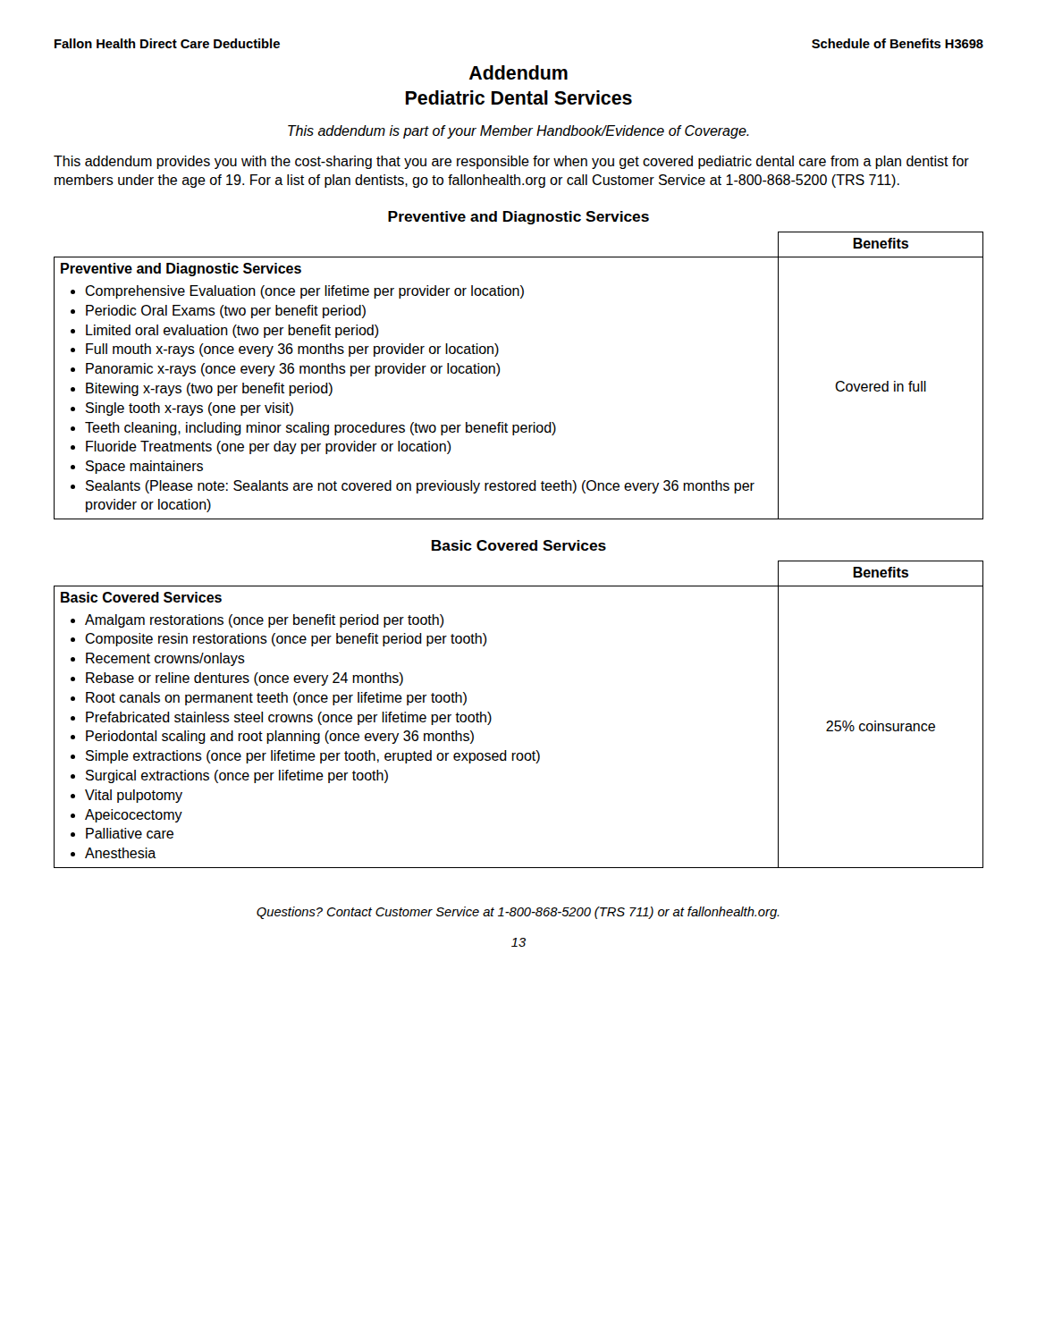Fallon Health Direct Care Deductible Schedule of Benefits H3698
Addendum
Pediatric Dental Services
This addendum is part of your Member Handbook/Evidence of Coverage.
This addendum provides you with the cost-sharing that you are responsible for when you get covered pediatric dental care from a plan dentist for members under the age of 19. For a list of plan dentists, go to fallonhealth.org or call Customer Service at 1-800-868-5200 (TRS 711).
Preventive and Diagnostic Services
| | Benefits |
| Preventive and Diagnostic Services Comprehensive Evaluation (once per lifetime per provider or location) Periodic Oral Exams (two per benefit period) Limited oral evaluation (two per benefit period) Full mouth x-rays (once every 36 months per provider or location) Panoramic x-rays (once every 36 months per provider or location) Bitewing x-rays (two per benefit period) Single tooth x-rays (one per visit) Teeth cleaning, including minor scaling procedures (two per benefit period) Fluoride Treatments (one per day per provider or location) Space maintainers Sealants (Please note: Sealants are not covered on previously restored teeth) (Once every 36 months per provider or location) | Covered in full |
Basic Covered Services
| | Benefits |
| Basic Covered Services Amalgam restorations (once per benefit period per tooth) Composite resin restorations (once per benefit period per tooth) Recement crowns/onlays Rebase or reline dentures (once every 24 months) Root canals on permanent teeth (once per lifetime per tooth) Prefabricated stainless steel crowns (once per lifetime per tooth) Periodontal scaling and root planning (once every 36 months) Simple extractions (once per lifetime per tooth, erupted or exposed root) Surgical extractions (once per lifetime per tooth) Vital pulpotomy Apeicocectomy Palliative care Anesthesia | 25% coinsurance |
Questions? Contact Customer Service at 1-800-868-5200 (TRS 711) or at fallonhealth.org.
13